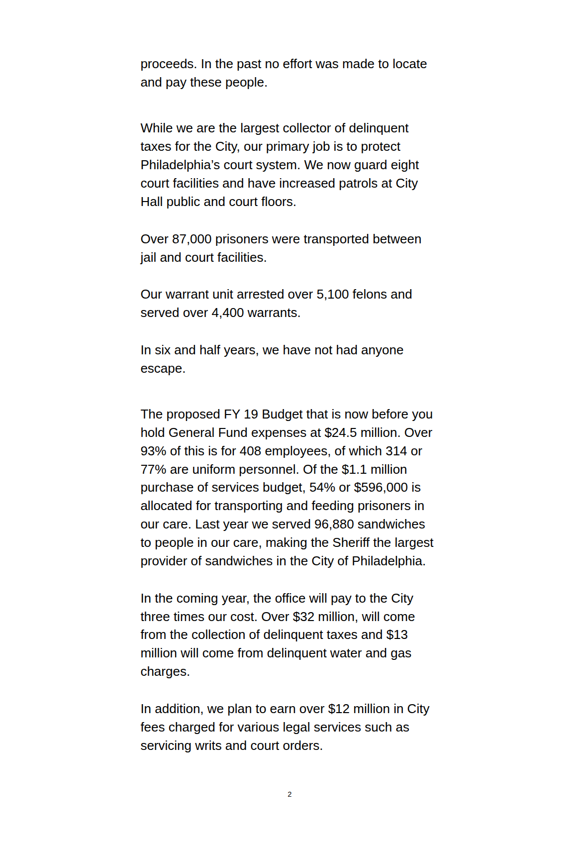proceeds. In the past no effort was made to locate and pay these people.
While we are the largest collector of delinquent taxes for the City, our primary job is to protect Philadelphia’s court system. We now guard eight court facilities and have increased patrols at City Hall public and court floors.
Over 87,000 prisoners were transported between jail and court facilities.
Our warrant unit arrested over 5,100 felons and served over 4,400 warrants.
In six and half years, we have not had anyone escape.
The proposed FY 19 Budget that is now before you hold General Fund expenses at $24.5 million. Over 93% of this is for 408 employees, of which 314 or 77% are uniform personnel. Of the $1.1 million purchase of services budget, 54% or $596,000 is allocated for transporting and feeding prisoners in our care. Last year we served 96,880 sandwiches to people in our care, making the Sheriff the largest provider of sandwiches in the City of Philadelphia.
In the coming year, the office will pay to the City three times our cost. Over $32 million, will come from the collection of delinquent taxes and $13 million will come from delinquent water and gas charges.
In addition, we plan to earn over $12 million in City fees charged for various legal services such as servicing writs and court orders.
2